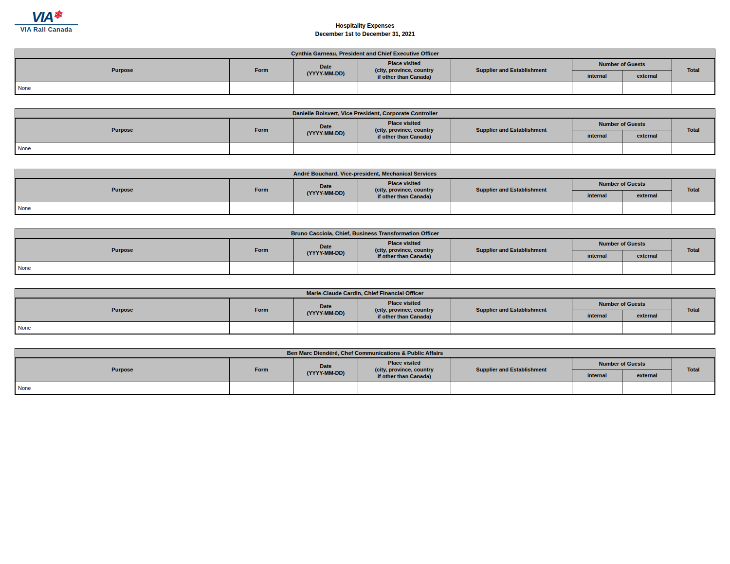VIA❄
VIA Rail Canada
Hospitality Expenses
December 1st to December 31, 2021
Cynthia Garneau, President and Chief Executive Officer
| Purpose | Form | Date (YYYY-MM-DD) | Place visited (city, province, country if other than Canada) | Supplier and Establishment | Number of Guests | Total |
| --- | --- | --- | --- | --- | --- | --- |
| internal | external |
| None | | | | | | | |
Danielle Boisvert, Vice President, Corporate Controller
| Purpose | Form | Date (YYYY-MM-DD) | Place visited (city, province, country if other than Canada) | Supplier and Establishment | Number of Guests | Total |
| --- | --- | --- | --- | --- | --- | --- |
| internal | external |
| None | | | | | | | |
André Bouchard, Vice-president, Mechanical Services
| Purpose | Form | Date (YYYY-MM-DD) | Place visited (city, province, country if other than Canada) | Supplier and Establishment | Number of Guests | Total |
| --- | --- | --- | --- | --- | --- | --- |
| internal | external |
| None | | | | | | | |
Bruno Cacciola, Chief, Business Transformation Officer
| Purpose | Form | Date (YYYY-MM-DD) | Place visited (city, province, country if other than Canada) | Supplier and Establishment | Number of Guests | Total |
| --- | --- | --- | --- | --- | --- | --- |
| internal | external |
| None | | | | | | | |
Marie-Claude Cardin, Chief Financial Officer
| Purpose | Form | Date (YYYY-MM-DD) | Place visited (city, province, country if other than Canada) | Supplier and Establishment | Number of Guests | Total |
| --- | --- | --- | --- | --- | --- | --- |
| internal | external |
| None | | | | | | | |
Ben Marc Diendéré, Chef Communications & Public Affairs
| Purpose | Form | Date (YYYY-MM-DD) | Place visited (city, province, country if other than Canada) | Supplier and Establishment | Number of Guests | Total |
| --- | --- | --- | --- | --- | --- | --- |
| internal | external |
| None | | | | | | | |